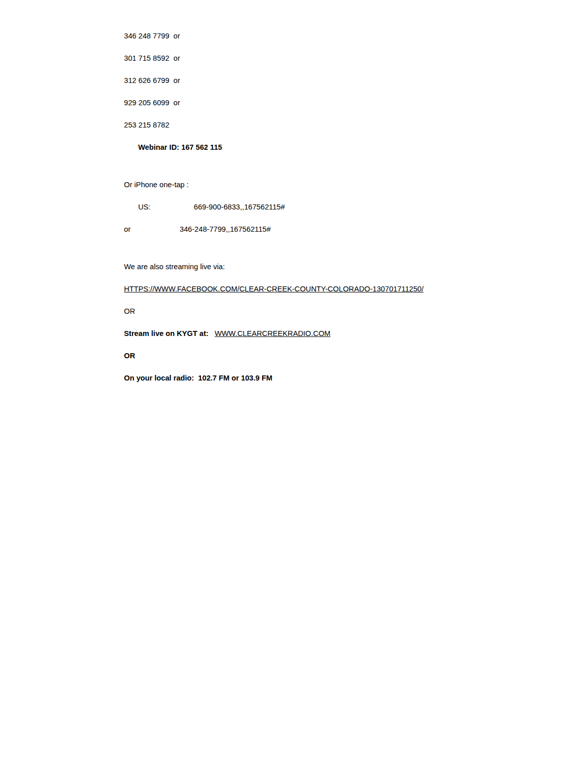346 248 7799 or
301 715 8592 or
312 626 6799 or
929 205 6099 or
253 215 8782
Webinar ID: 167 562 115
Or iPhone one-tap :
US: 669-900-6833,,167562115#
or346-248-7799,,167562115#
We are also streaming live via:
HTTPS://WWW.FACEBOOK.COM/CLEAR-CREEK-COUNTY-COLORADO-130701711250/
OR
Stream live on KYGT at: WWW.CLEARCREEKRADIO.COM
OR
On your local radio: 102.7 FM or 103.9 FM